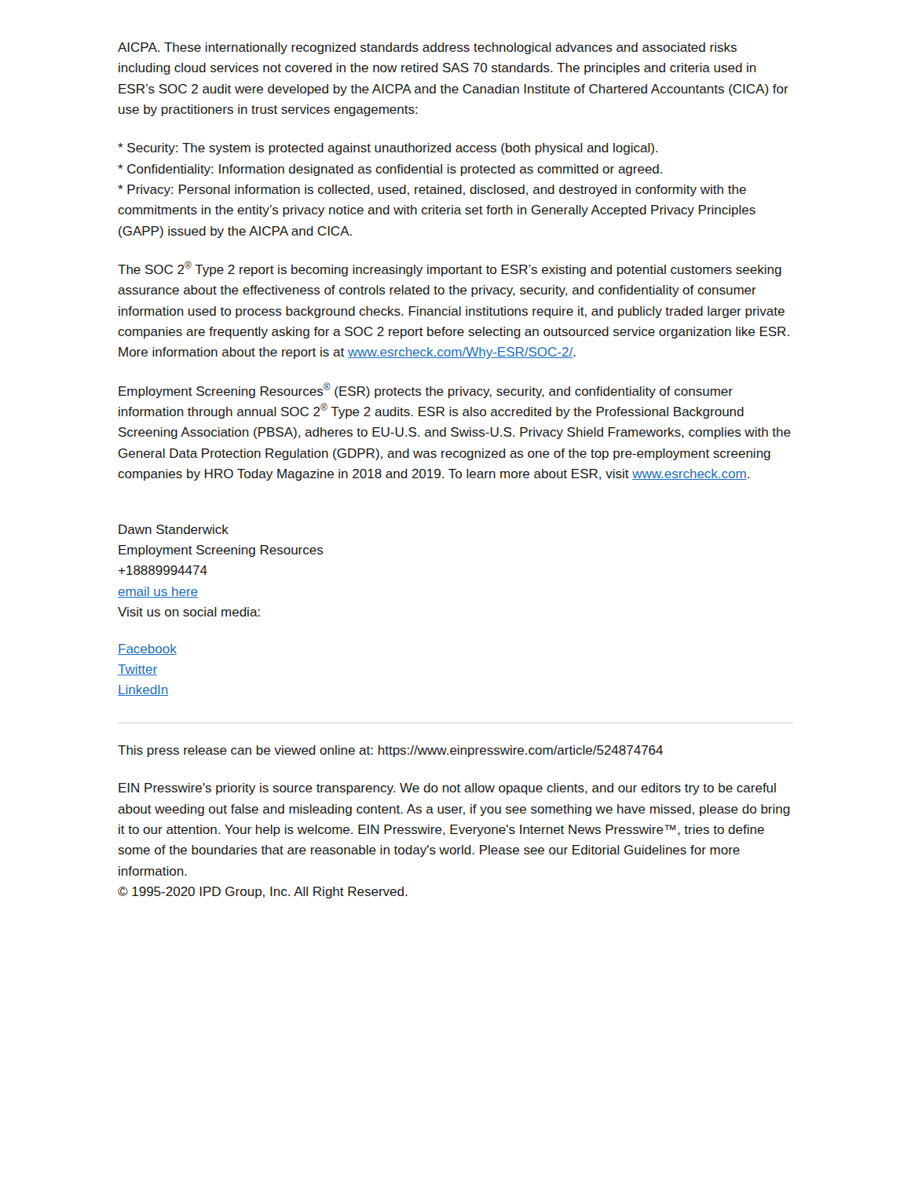AICPA. These internationally recognized standards address technological advances and associated risks including cloud services not covered in the now retired SAS 70 standards. The principles and criteria used in ESR’s SOC 2 audit were developed by the AICPA and the Canadian Institute of Chartered Accountants (CICA) for use by practitioners in trust services engagements:
* Security: The system is protected against unauthorized access (both physical and logical).
* Confidentiality: Information designated as confidential is protected as committed or agreed.
* Privacy: Personal information is collected, used, retained, disclosed, and destroyed in conformity with the commitments in the entity’s privacy notice and with criteria set forth in Generally Accepted Privacy Principles (GAPP) issued by the AICPA and CICA.
The SOC 2® Type 2 report is becoming increasingly important to ESR’s existing and potential customers seeking assurance about the effectiveness of controls related to the privacy, security, and confidentiality of consumer information used to process background checks. Financial institutions require it, and publicly traded larger private companies are frequently asking for a SOC 2 report before selecting an outsourced service organization like ESR. More information about the report is at www.esrcheck.com/Why-ESR/SOC-2/.
Employment Screening Resources® (ESR) protects the privacy, security, and confidentiality of consumer information through annual SOC 2® Type 2 audits. ESR is also accredited by the Professional Background Screening Association (PBSA), adheres to EU-U.S. and Swiss-U.S. Privacy Shield Frameworks, complies with the General Data Protection Regulation (GDPR), and was recognized as one of the top pre-employment screening companies by HRO Today Magazine in 2018 and 2019. To learn more about ESR, visit www.esrcheck.com.
Dawn Standerwick
Employment Screening Resources
+18889994474
email us here
Visit us on social media:
Facebook
Twitter
LinkedIn
This press release can be viewed online at: https://www.einpresswire.com/article/524874764
EIN Presswire's priority is source transparency. We do not allow opaque clients, and our editors try to be careful about weeding out false and misleading content. As a user, if you see something we have missed, please do bring it to our attention. Your help is welcome. EIN Presswire, Everyone's Internet News Presswire™, tries to define some of the boundaries that are reasonable in today's world. Please see our Editorial Guidelines for more information.
© 1995-2020 IPD Group, Inc. All Right Reserved.